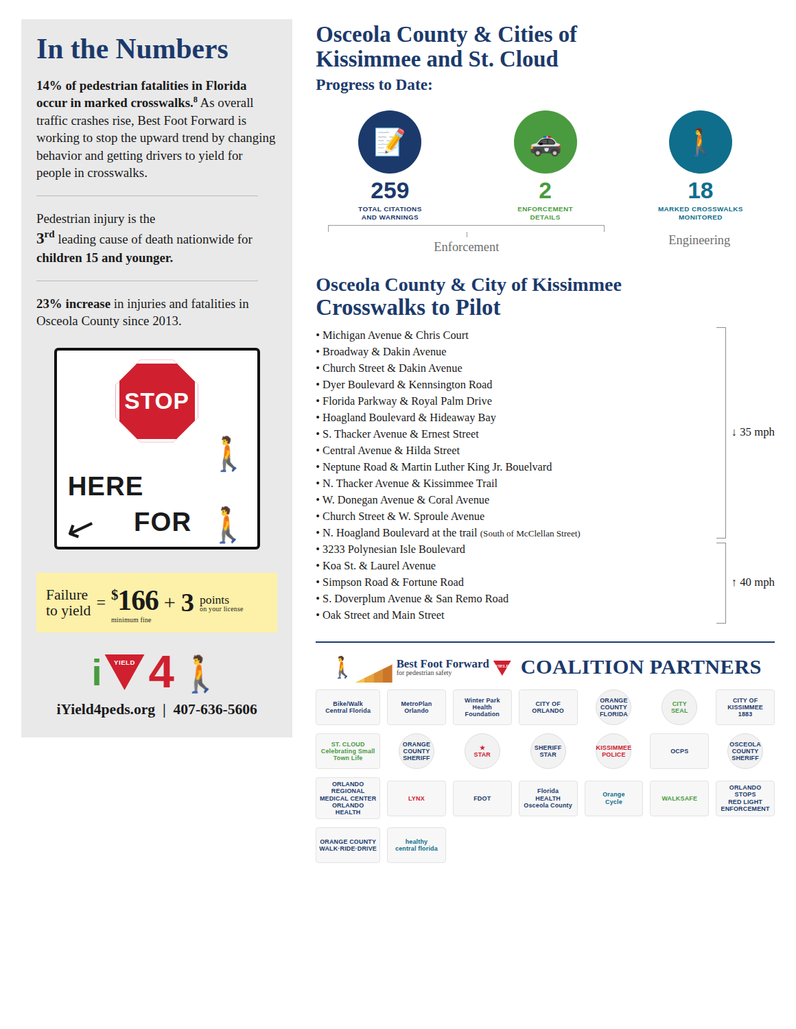In the Numbers
14% of pedestrian fatalities in Florida occur in marked crosswalks.8 As overall traffic crashes rise, Best Foot Forward is working to stop the upward trend by changing behavior and getting drivers to yield for people in crosswalks.
Pedestrian injury is the
3rd leading cause of death nationwide for children 15 and younger.
23% increase in injuries and fatalities in Osceola County since 2013.
STOP
🚶
HERE
↙ FOR 🚶
Failure
to yield = $166minimum fine + 3 pointson your license
i YIELD 4 🚶
iYield4peds.org | 407-636-5606
Osceola County & Cities of
Kissimmee and St. Cloud
Progress to Date:
📝
259
TOTAL CITATIONS
AND WARNINGS
🚓
2
ENFORCEMENT
DETAILS
🚶
18
MARKED CROSSWALKS
MONITORED
Enforcement
Engineering
Osceola County & City of Kissimmee Crosswalks to Pilot
Michigan Avenue & Chris Court
Broadway & Dakin Avenue
Church Street & Dakin Avenue
Dyer Boulevard & Kennsington Road
Florida Parkway & Royal Palm Drive
Hoagland Boulevard & Hideaway Bay
S. Thacker Avenue & Ernest Street
Central Avenue & Hilda Street
Neptune Road & Martin Luther King Jr. Bouelvard
N. Thacker Avenue & Kissimmee Trail
W. Donegan Avenue & Coral Avenue
Church Street & W. Sproule Avenue
N. Hoagland Boulevard at the trail (South of McClellan Street)
3233 Polynesian Isle Boulevard
Koa St. & Laurel Avenue
Simpson Road & Fortune Road
S. Doverplum Avenue & San Remo Road
Oak Street and Main Street
↓ 35 mph
↑ 40 mph
🚶 Best Foot Forward for pedestrian safety YIELD
COALITION PARTNERS
Bike/Walk
Central Florida
MetroPlan
Orlando
Winter Park
Health Foundation
CITY OF
ORLANDO
ORANGE
COUNTY
FLORIDA
CITY
SEAL
CITY OF
KISSIMMEE
1883
ST. CLOUD
Celebrating Small Town Life
ORANGE
COUNTY
SHERIFF
★
STAR
SHERIFF
STAR
KISSIMMEE
POLICE
OCPS
OSCEOLA
COUNTY
SHERIFF
ORLANDO REGIONAL
MEDICAL CENTER
ORLANDO HEALTH
LYNX
FDOT
Florida
HEALTH
Osceola County
Orange
Cycle
WALKSAFE
ORLANDO
STOPS
RED LIGHT ENFORCEMENT
ORANGE COUNTY
WALK·RIDE·DRIVE
healthy
central florida